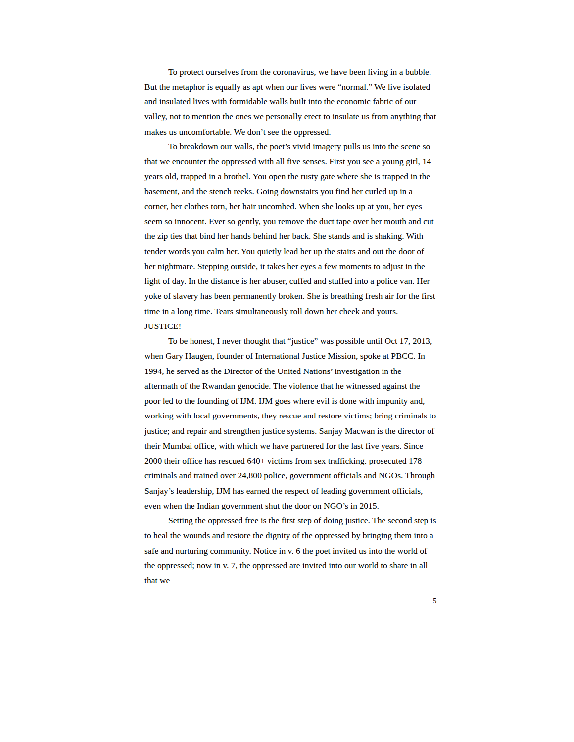To protect ourselves from the coronavirus, we have been living in a bubble. But the metaphor is equally as apt when our lives were “normal.” We live isolated and insulated lives with formidable walls built into the economic fabric of our valley, not to mention the ones we personally erect to insulate us from anything that makes us uncomfortable. We don’t see the oppressed.
To breakdown our walls, the poet’s vivid imagery pulls us into the scene so that we encounter the oppressed with all five senses. First you see a young girl, 14 years old, trapped in a brothel. You open the rusty gate where she is trapped in the basement, and the stench reeks. Going downstairs you find her curled up in a corner, her clothes torn, her hair uncombed. When she looks up at you, her eyes seem so innocent. Ever so gently, you remove the duct tape over her mouth and cut the zip ties that bind her hands behind her back. She stands and is shaking. With tender words you calm her. You quietly lead her up the stairs and out the door of her nightmare. Stepping outside, it takes her eyes a few moments to adjust in the light of day. In the distance is her abuser, cuffed and stuffed into a police van. Her yoke of slavery has been permanently broken. She is breathing fresh air for the first time in a long time. Tears simultaneously roll down her cheek and yours. JUSTICE!
To be honest, I never thought that “justice” was possible until Oct 17, 2013, when Gary Haugen, founder of International Justice Mission, spoke at PBCC. In 1994, he served as the Director of the United Nations’ investigation in the aftermath of the Rwandan genocide. The violence that he witnessed against the poor led to the founding of IJM. IJM goes where evil is done with impunity and, working with local governments, they rescue and restore victims; bring criminals to justice; and repair and strengthen justice systems. Sanjay Macwan is the director of their Mumbai office, with which we have partnered for the last five years. Since 2000 their office has rescued 640+ victims from sex trafficking, prosecuted 178 criminals and trained over 24,800 police, government officials and NGOs. Through Sanjay’s leadership, IJM has earned the respect of leading government officials, even when the Indian government shut the door on NGO’s in 2015.
Setting the oppressed free is the first step of doing justice. The second step is to heal the wounds and restore the dignity of the oppressed by bringing them into a safe and nurturing community. Notice in v. 6 the poet invited us into the world of the oppressed; now in v. 7, the oppressed are invited into our world to share in all that we
5